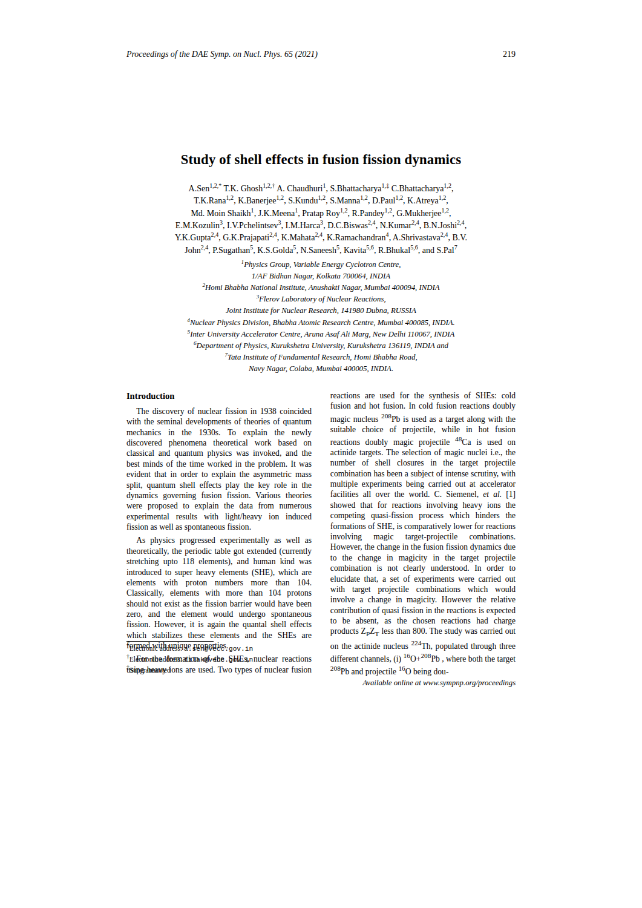Proceedings of the DAE Symp. on Nucl. Phys. 65 (2021) 219
Study of shell effects in fusion fission dynamics
A.Sen1,2,* T.K. Ghosh1,2,† A. Chaudhuri1, S.Bhattacharya1,‡ C.Bhattacharya1,2,
T.K.Rana1,2, K.Banerjee1,2, S.Kundu1,2, S.Manna1,2, D.Paul1,2, K.Atreya1,2,
Md. Moin Shaikh1, J.K.Meena1, Pratap Roy1,2, R.Pandey1,2, G.Mukherjee1,2,
E.M.Kozulin3, I.V.Pchelintsev3, I.M.Harca3, D.C.Biswas2,4, N.Kumar2,4, B.N.Joshi2,4,
Y.K.Gupta2,4, G.K.Prajapati2,4, K.Mahata2,4, K.Ramachandran4, A.Shrivastava2,4, B.V.
John2,4, P.Sugathan5, K.S.Golda5, N.Saneesh5, Kavita5,6, R.Bhukal5,6, and S.Pal7
1Physics Group, Variable Energy Cyclotron Centre,
1/AF Bidhan Nagar, Kolkata 700064, INDIA
2Homi Bhabha National Institute, Anushakti Nagar, Mumbai 400094, INDIA
3Flerov Laboratory of Nuclear Reactions,
Joint Institute for Nuclear Research, 141980 Dubna, RUSSIA
4Nuclear Physics Division, Bhabha Atomic Research Centre, Mumbai 400085, INDIA.
5Inter University Accelerator Centre, Aruna Asaf Ali Marg, New Delhi 110067, INDIA
6Department of Physics, Kurukshetra University, Kurukshetra 136119, INDIA and
7Tata Institute of Fundamental Research, Homi Bhabha Road,
Navy Nagar, Colaba, Mumbai 400005, INDIA.
Introduction
The discovery of nuclear fission in 1938 coincided with the seminal developments of theories of quantum mechanics in the 1930s. To explain the newly discovered phenomena theoretical work based on classical and quantum physics was invoked, and the best minds of the time worked in the problem. It was evident that in order to explain the asymmetric mass split, quantum shell effects play the key role in the dynamics governing fusion fission. Various theories were proposed to explain the data from numerous experimental results with light/heavy ion induced fission as well as spontaneous fission.
As physics progressed experimentally as well as theoretically, the periodic table got extended (currently stretching upto 118 elements), and human kind was introduced to super heavy elements (SHE), which are elements with proton numbers more than 104. Classically, elements with more than 104 protons should not exist as the fission barrier would have been zero, and the element would undergo spontaneous fission. However, it is again the quantal shell effects which stabilizes these elements and the SHEs are formed with unique properties.
For the formation of the SHEs, nuclear reactions using heavy ions are used. Two types of nuclear fusion reactions are used for the synthesis of SHEs: cold fusion and hot fusion. In cold fusion reactions doubly magic nucleus 208Pb is used as a target along with the suitable choice of projectile, while in hot fusion reactions doubly magic projectile 48Ca is used on actinide targets. The selection of magic nuclei i.e., the number of shell closures in the target projectile combination has been a subject of intense scrutiny, with multiple experiments being carried out at accelerator facilities all over the world. C. Siemenel, et al. [1] showed that for reactions involving heavy ions the competing quasi-fission process which hinders the formations of SHE, is comparatively lower for reactions involving magic target-projectile combinations. However, the change in the fusion fission dynamics due to the change in magicity in the target projectile combination is not clearly understood. In order to elucidate that, a set of experiments were carried out with target projectile combinations which would involve a change in magicity. However the relative contribution of quasi fission in the reactions is expected to be absent, as the chosen reactions had charge products ZPZT less than 800. The study was carried out on the actinide nucleus 224Th, populated through three different channels, (i) 16O+208Pb , where both the target 208Pb and projectile 16O being dou-
*Electronic address: a.sen@vecc.gov.in
†Electronic address: tilak@vecc.gov.in
‡Superannuated
Available online at www.sympnp.org/proceedings